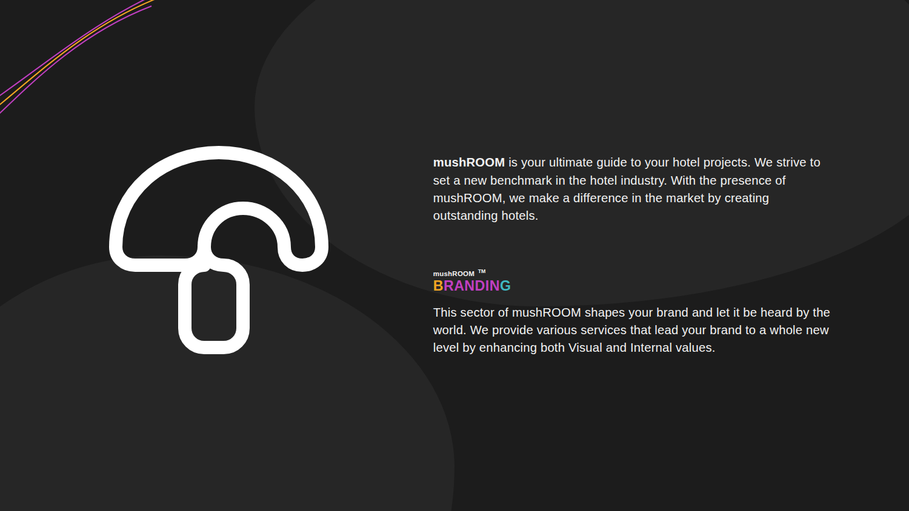mushROOM is your ultimate guide to your hotel projects. We strive to set a new benchmark in the hotel industry. With the presence of mushROOM, we make a difference in the market by creating outstanding hotels.
mushROOMTM BRANDIN G
This sector of mushROOM shapes your brand and let it be heard by the world. We provide various services that lead your brand to a whole new level by enhancing both Visual and Internal values.